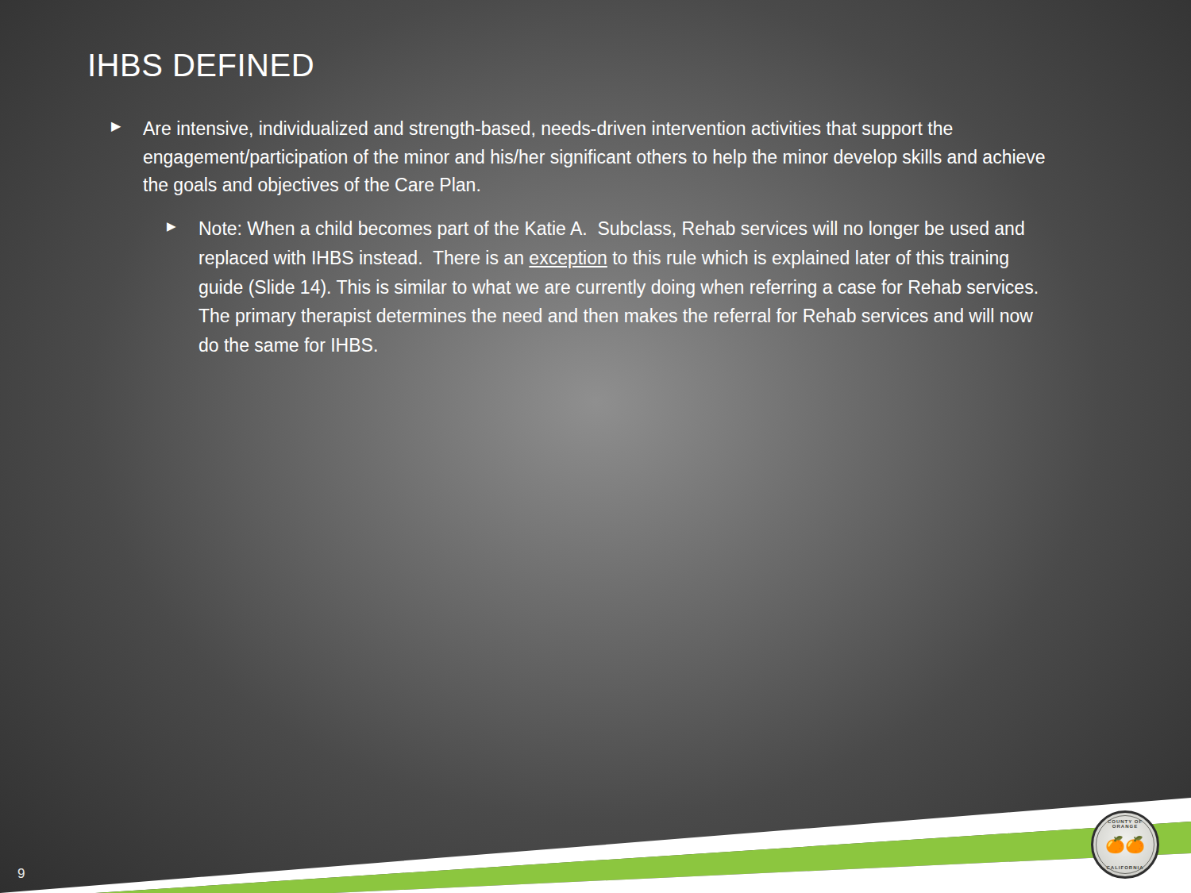IHBS Defined
Are intensive, individualized and strength-based, needs-driven intervention activities that support the engagement/participation of the minor and his/her significant others to help the minor develop skills and achieve the goals and objectives of the Care Plan.
Note: When a child becomes part of the Katie A. Subclass, Rehab services will no longer be used and replaced with IHBS instead. There is an exception to this rule which is explained later of this training guide (Slide 14). This is similar to what we are currently doing when referring a case for Rehab services. The primary therapist determines the need and then makes the referral for Rehab services and will now do the same for IHBS.
9
COUNTY OF ORANGE
🍊🍊
CALIFORNIA